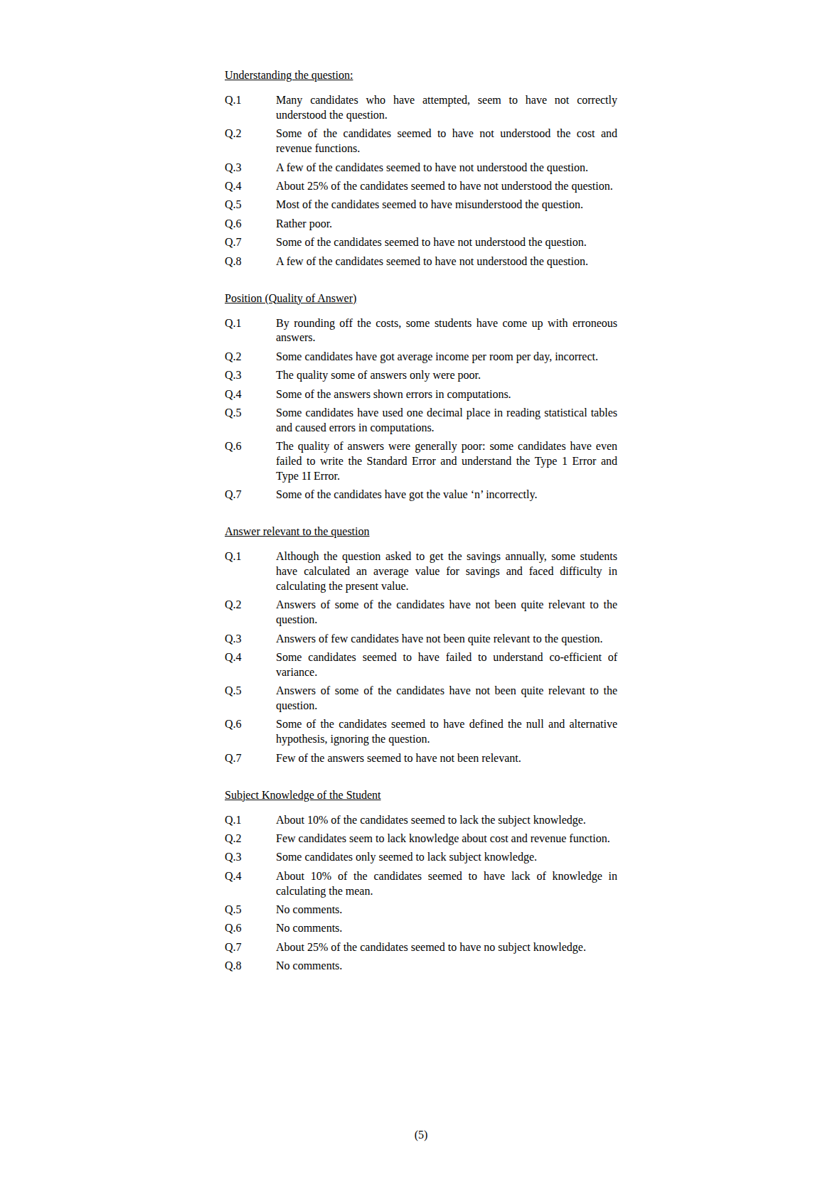Understanding the question:
| Q.1 | Many candidates who have attempted, seem to have not correctly understood the question. |
| Q.2 | Some of the candidates seemed to have not understood the cost and revenue functions. |
| Q.3 | A few of the candidates seemed to have not understood the question. |
| Q.4 | About 25% of the candidates seemed to have not understood the question. |
| Q.5 | Most of the candidates seemed to have misunderstood the question. |
| Q.6 | Rather poor. |
| Q.7 | Some of the candidates seemed to have not understood the question. |
| Q.8 | A few of the candidates seemed to have not understood the question. |
Position (Quality of Answer)
| Q.1 | By rounding off the costs, some students have come up with erroneous answers. |
| Q.2 | Some candidates have got average income per room per day, incorrect. |
| Q.3 | The quality some of answers only were poor. |
| Q.4 | Some of the answers shown errors in computations. |
| Q.5 | Some candidates have used one decimal place in reading statistical tables and caused errors in computations. |
| Q.6 | The quality of answers were generally poor: some candidates have even failed to write the Standard Error and understand the Type 1 Error and Type 1I Error. |
| Q.7 | Some of the candidates have got the value ‘n’ incorrectly. |
Answer relevant to the question
| Q.1 | Although the question asked to get the savings annually, some students have calculated an average value for savings and faced difficulty in calculating the present value. |
| Q.2 | Answers of some of the candidates have not been quite relevant to the question. |
| Q.3 | Answers of few candidates have not been quite relevant to the question. |
| Q.4 | Some candidates seemed to have failed to understand co-efficient of variance. |
| Q.5 | Answers of some of the candidates have not been quite relevant to the question. |
| Q.6 | Some of the candidates seemed to have defined the null and alternative hypothesis, ignoring the question. |
| Q.7 | Few of the answers seemed to have not been relevant. |
Subject Knowledge of the Student
| Q.1 | About 10% of the candidates seemed to lack the subject knowledge. |
| Q.2 | Few candidates seem to lack knowledge about cost and revenue function. |
| Q.3 | Some candidates only seemed to lack subject knowledge. |
| Q.4 | About 10% of the candidates seemed to have lack of knowledge in calculating the mean. |
| Q.5 | No comments. |
| Q.6 | No comments. |
| Q.7 | About 25% of the candidates seemed to have no subject knowledge. |
| Q.8 | No comments. |
(5)